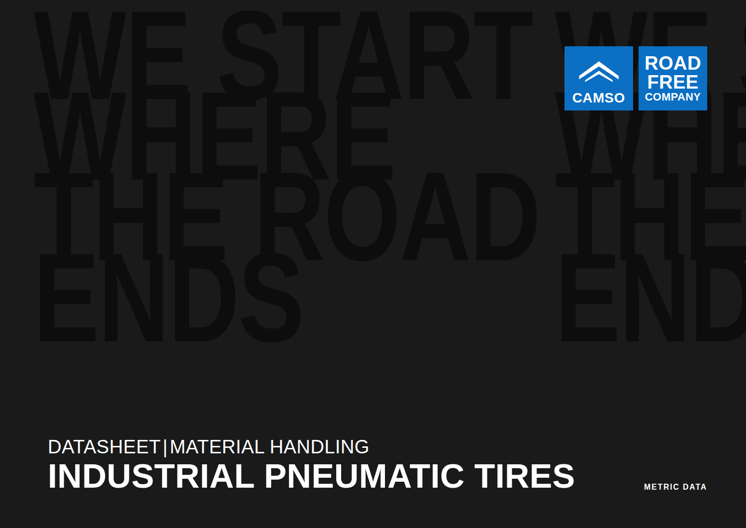WE START WHERE THE ROAD ENDS
WE START WHERE THE ROAD ENDS
CAMSO
ROAD FREE COMPANY
DATASHEET|MATERIAL HANDLING
INDUSTRIAL PNEUMATIC TIRES
METRIC DATA